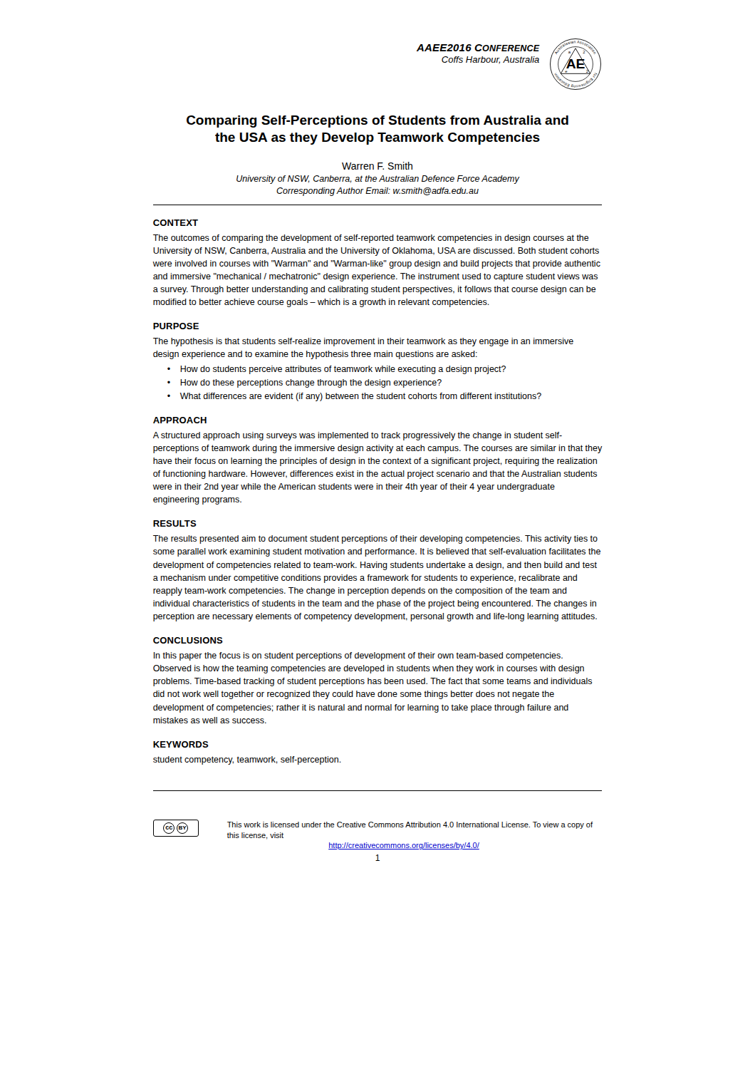AAEE2016 CONFERENCE
Coffs Harbour, Australia
Australasian Association for Engineering Education AE a 2 e 2
Comparing Self-Perceptions of Students from Australia and
the USA as they Develop Teamwork Competencies
Warren F. Smith
University of NSW, Canberra, at the Australian Defence Force Academy
Corresponding Author Email: w.smith@adfa.edu.au
CONTEXT
The outcomes of comparing the development of self-reported teamwork competencies in design courses at the University of NSW, Canberra, Australia and the University of Oklahoma, USA are discussed. Both student cohorts were involved in courses with "Warman" and "Warman-like" group design and build projects that provide authentic and immersive "mechanical / mechatronic" design experience. The instrument used to capture student views was a survey. Through better understanding and calibrating student perspectives, it follows that course design can be modified to better achieve course goals – which is a growth in relevant competencies.
PURPOSE
The hypothesis is that students self-realize improvement in their teamwork as they engage in an immersive design experience and to examine the hypothesis three main questions are asked:
How do students perceive attributes of teamwork while executing a design project?
How do these perceptions change through the design experience?
What differences are evident (if any) between the student cohorts from different institutions?
APPROACH
A structured approach using surveys was implemented to track progressively the change in student self-perceptions of teamwork during the immersive design activity at each campus. The courses are similar in that they have their focus on learning the principles of design in the context of a significant project, requiring the realization of functioning hardware. However, differences exist in the actual project scenario and that the Australian students were in their 2nd year while the American students were in their 4th year of their 4 year undergraduate engineering programs.
RESULTS
The results presented aim to document student perceptions of their developing competencies. This activity ties to some parallel work examining student motivation and performance. It is believed that self-evaluation facilitates the development of competencies related to team-work. Having students undertake a design, and then build and test a mechanism under competitive conditions provides a framework for students to experience, recalibrate and reapply team-work competencies. The change in perception depends on the composition of the team and individual characteristics of students in the team and the phase of the project being encountered. The changes in perception are necessary elements of competency development, personal growth and life-long learning attitudes.
CONCLUSIONS
In this paper the focus is on student perceptions of development of their own team-based competencies. Observed is how the teaming competencies are developed in students when they work in courses with design problems. Time-based tracking of student perceptions has been used. The fact that some teams and individuals did not work well together or recognized they could have done some things better does not negate the development of competencies; rather it is natural and normal for learning to take place through failure and mistakes as well as success.
KEYWORDS
student competency, teamwork, self-perception.
cc
BY
This work is licensed under the Creative Commons Attribution 4.0 International License. To view a copy of this license, visit
http://creativecommons.org/licenses/by/4.0/
1